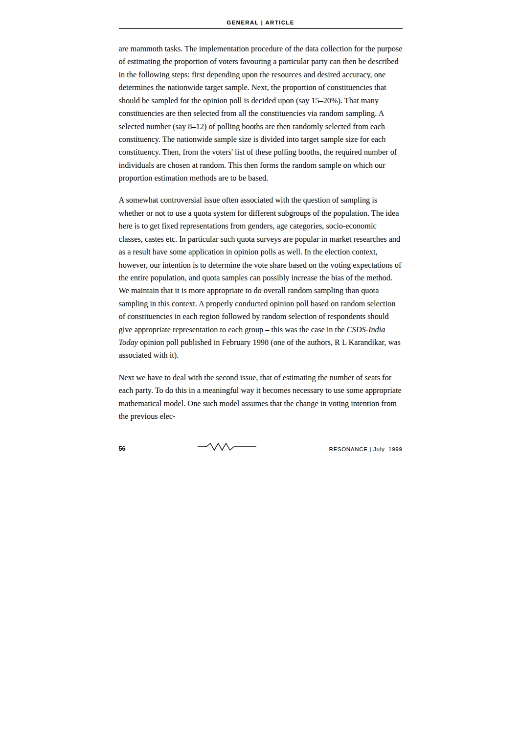GENERAL | ARTICLE
are mammoth tasks. The implementation procedure of the data collection for the purpose of estimating the proportion of voters favouring a particular party can then be described in the following steps: first depending upon the resources and desired accuracy, one determines the nationwide target sample. Next, the proportion of constituencies that should be sampled for the opinion poll is decided upon (say 15–20%). That many constituencies are then selected from all the constituencies via random sampling. A selected number (say 8–12) of polling booths are then randomly selected from each constituency. The nationwide sample size is divided into target sample size for each constituency. Then, from the voters' list of these polling booths, the required number of individuals are chosen at random. This then forms the random sample on which our proportion estimation methods are to be based.
A somewhat controversial issue often associated with the question of sampling is whether or not to use a quota system for different subgroups of the population. The idea here is to get fixed representations from genders, age categories, socio-economic classes, castes etc. In particular such quota surveys are popular in market researches and as a result have some application in opinion polls as well. In the election context, however, our intention is to determine the vote share based on the voting expectations of the entire population, and quota samples can possibly increase the bias of the method. We maintain that it is more appropriate to do overall random sampling than quota sampling in this context. A properly conducted opinion poll based on random selection of constituencies in each region followed by random selection of respondents should give appropriate representation to each group – this was the case in the CSDS-India Today opinion poll published in February 1998 (one of the authors, R L Karandikar, was associated with it).
Next we have to deal with the second issue, that of estimating the number of seats for each party. To do this in a meaningful way it becomes necessary to use some appropriate mathematical model. One such model assumes that the change in voting intention from the previous elec-
56
RESONANCE | July 1999